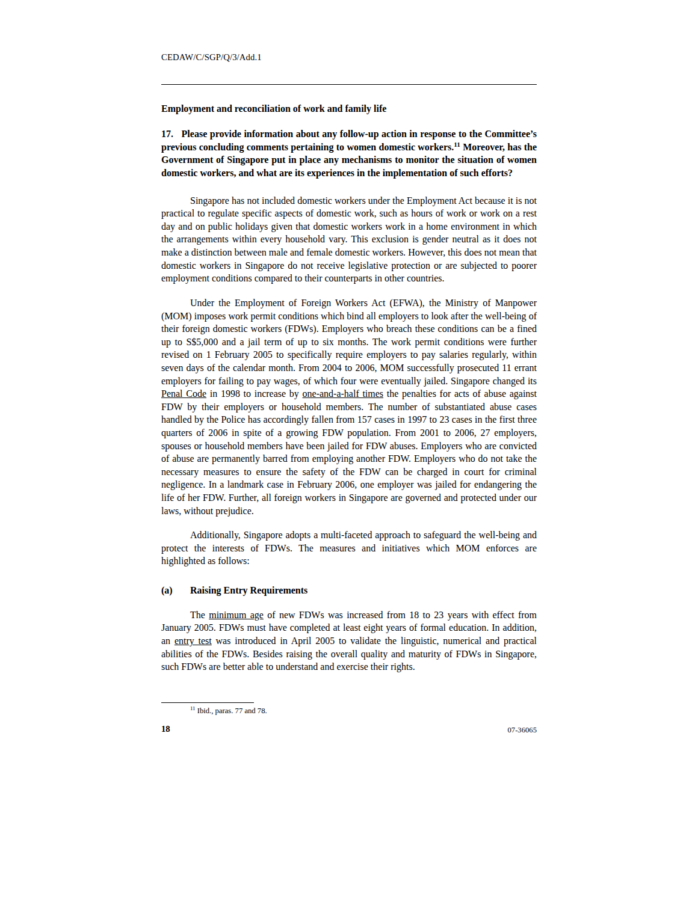CEDAW/C/SGP/Q/3/Add.1
Employment and reconciliation of work and family life
17. Please provide information about any follow-up action in response to the Committee’s previous concluding comments pertaining to women domestic workers.11 Moreover, has the Government of Singapore put in place any mechanisms to monitor the situation of women domestic workers, and what are its experiences in the implementation of such efforts?
Singapore has not included domestic workers under the Employment Act because it is not practical to regulate specific aspects of domestic work, such as hours of work or work on a rest day and on public holidays given that domestic workers work in a home environment in which the arrangements within every household vary. This exclusion is gender neutral as it does not make a distinction between male and female domestic workers. However, this does not mean that domestic workers in Singapore do not receive legislative protection or are subjected to poorer employment conditions compared to their counterparts in other countries.
Under the Employment of Foreign Workers Act (EFWA), the Ministry of Manpower (MOM) imposes work permit conditions which bind all employers to look after the well-being of their foreign domestic workers (FDWs). Employers who breach these conditions can be a fined up to S$5,000 and a jail term of up to six months. The work permit conditions were further revised on 1 February 2005 to specifically require employers to pay salaries regularly, within seven days of the calendar month. From 2004 to 2006, MOM successfully prosecuted 11 errant employers for failing to pay wages, of which four were eventually jailed. Singapore changed its Penal Code in 1998 to increase by one-and-a-half times the penalties for acts of abuse against FDW by their employers or household members. The number of substantiated abuse cases handled by the Police has accordingly fallen from 157 cases in 1997 to 23 cases in the first three quarters of 2006 in spite of a growing FDW population. From 2001 to 2006, 27 employers, spouses or household members have been jailed for FDW abuses. Employers who are convicted of abuse are permanently barred from employing another FDW. Employers who do not take the necessary measures to ensure the safety of the FDW can be charged in court for criminal negligence. In a landmark case in February 2006, one employer was jailed for endangering the life of her FDW. Further, all foreign workers in Singapore are governed and protected under our laws, without prejudice.
Additionally, Singapore adopts a multi-faceted approach to safeguard the well-being and protect the interests of FDWs. The measures and initiatives which MOM enforces are highlighted as follows:
(a) Raising Entry Requirements
The minimum age of new FDWs was increased from 18 to 23 years with effect from January 2005. FDWs must have completed at least eight years of formal education. In addition, an entry test was introduced in April 2005 to validate the linguistic, numerical and practical abilities of the FDWs. Besides raising the overall quality and maturity of FDWs in Singapore, such FDWs are better able to understand and exercise their rights.
11 Ibid., paras. 77 and 78.
18 07-36065